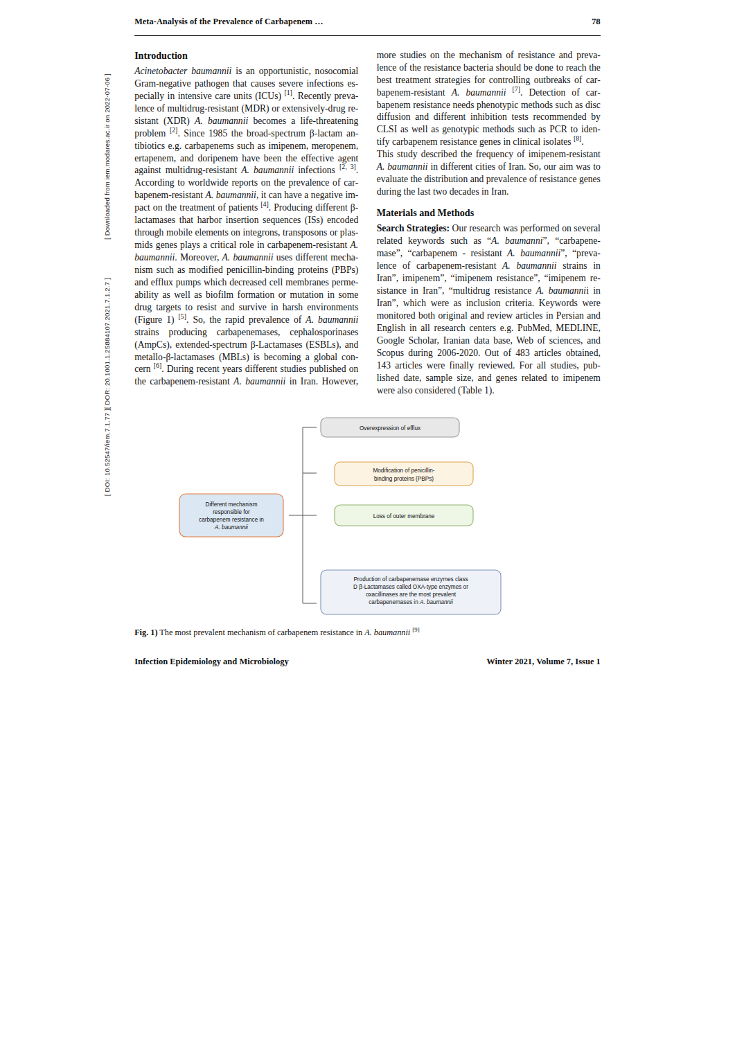[ Downloaded from iem.modares.ac.ir on 2022-07-06 ]
[ DOR: 20.1001.1.25884107.2021.7.1.2.7 ]
[ DOI: 10.52547/iem.7.1.77 ]
Meta-Analysis of the Prevalence of Carbapenem …
78
Introduction
Acinetobacter baumannii is an opportunistic, nosocomial Gram-negative pathogen that causes severe infections especially in intensive care units (ICUs) [1]. Recently prevalence of multidrug-resistant (MDR) or extensively-drug resistant (XDR) A. baumannii becomes a life-threatening problem [2]. Since 1985 the broad-spectrum β-lactam antibiotics e.g. carbapenems such as imipenem, meropenem, ertapenem, and doripenem have been the effective agent against multidrug-resistant A. baumannii infections [2, 3]. According to worldwide reports on the prevalence of carbapenem-resistant A. baumannii, it can have a negative impact on the treatment of patients [4]. Producing different β-lactamases that harbor insertion sequences (ISs) encoded through mobile elements on integrons, transposons or plasmids genes plays a critical role in carbapenem-resistant A. baumannii. Moreover, A. baumannii uses different mechanism such as modified penicillin-binding proteins (PBPs) and efflux pumps which decreased cell membranes permeability as well as biofilm formation or mutation in some drug targets to resist and survive in harsh environments (Figure 1) [5]. So, the rapid prevalence of A. baumannii strains producing carbapenemases, cephalosporinases (AmpCs), extended-spectrum β-Lactamases (ESBLs), and metallo-β-lactamases (MBLs) is becoming a global concern [6]. During recent years different studies published on the carbapenem-resistant A. baumannii in Iran. However, more studies on the mechanism of resistance and prevalence of the resistance bacteria should be done to reach the best treatment strategies for controlling outbreaks of carbapenem-resistant A. baumannii [7]. Detection of carbapenem resistance needs phenotypic methods such as disc diffusion and different inhibition tests recommended by CLSI as well as genotypic methods such as PCR to identify carbapenem resistance genes in clinical isolates [8].
This study described the frequency of imipenem-resistant A. baumannii in different cities of Iran. So, our aim was to evaluate the distribution and prevalence of resistance genes during the last two decades in Iran.
Materials and Methods
Search Strategies: Our research was performed on several related keywords such as “A. baumanni”, “carbapenemase”, “carbapenem - resistant A. baumannii”, “prevalence of carbapenem-resistant A. baumannii strains in Iran”, imipenem”, “imipenem resistance”, “imipenem resistance in Iran”, “multidrug resistance A. baumannii in Iran”, which were as inclusion criteria. Keywords were monitored both original and review articles in Persian and English in all research centers e.g. PubMed, MEDLINE, Google Scholar, Iranian data base, Web of sciences, and Scopus during 2006-2020. Out of 483 articles obtained, 143 articles were finally reviewed. For all studies, published date, sample size, and genes related to imipenem were also considered (Table 1).
Different mechanism responsible for carbapenem resistance in A. baumannii Overexpression of efflux Modification of penicillin- binding proteins (PBPs) Loss of outer membrane Production of carbapenemase enzymes class D β-Lactamases called OXA-type enzymes or oxacillinases are the most prevalent carbapenemases in A. baumannii
Fig. 1) The most prevalent mechanism of carbapenem resistance in A. baumannii [9]
Infection Epidemiology and Microbiology
Winter 2021, Volume 7, Issue 1